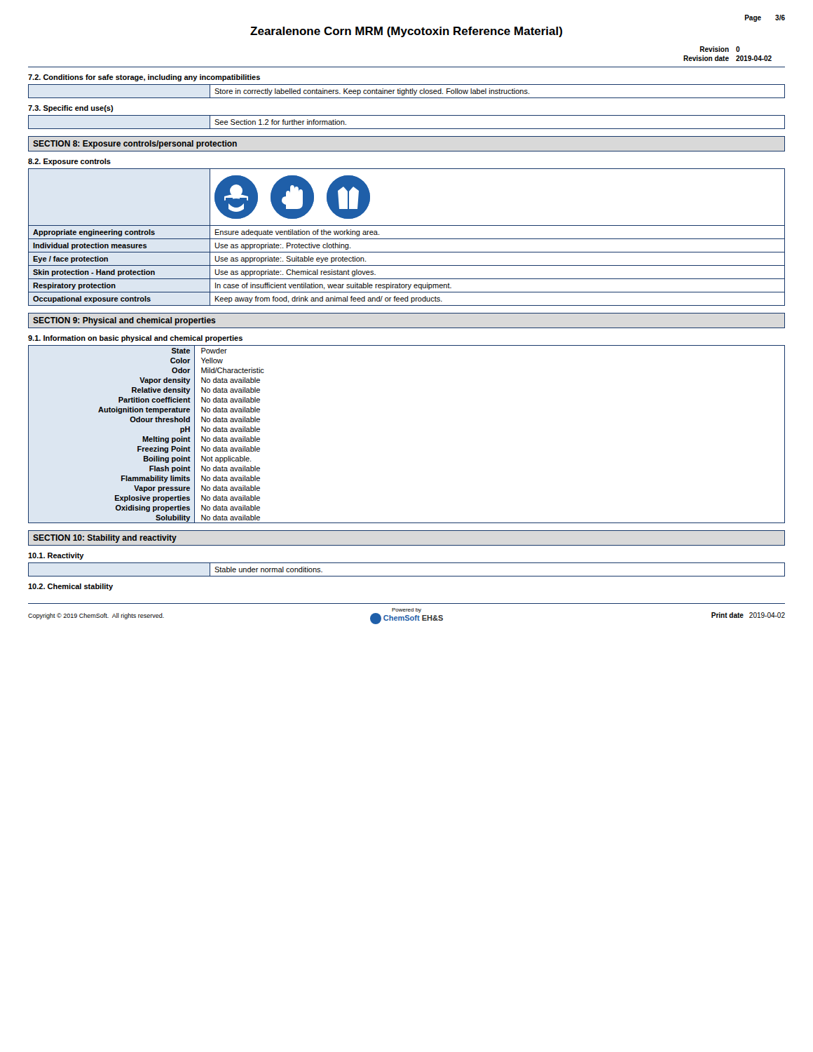Page3/6
Zearalenone Corn MRM (Mycotoxin Reference Material)
Revision0
Revision date2019-04-02
7.2. Conditions for safe storage, including any incompatibilities
| | Store in correctly labelled containers. Keep container tightly closed. Follow label instructions. |
7.3. Specific end use(s)
| | See Section 1.2 for further information. |
SECTION 8: Exposure controls/personal protection
8.2. Exposure controls
| Appropriate engineering controls | Ensure adequate ventilation of the working area. |
| Individual protection measures | Use as appropriate:. Protective clothing. |
| Eye / face protection | Use as appropriate:. Suitable eye protection. |
| Skin protection - Hand protection | Use as appropriate:. Chemical resistant gloves. |
| Respiratory protection | In case of insufficient ventilation, wear suitable respiratory equipment. |
| Occupational exposure controls | Keep away from food, drink and animal feed and/ or feed products. |
SECTION 9: Physical and chemical properties
9.1. Information on basic physical and chemical properties
| State | Powder |
| Color | Yellow |
| Odor | Mild/Characteristic |
| Vapor density | No data available |
| Relative density | No data available |
| Partition coefficient | No data available |
| Autoignition temperature | No data available |
| Odour threshold | No data available |
| pH | No data available |
| Melting point | No data available |
| Freezing Point | No data available |
| Boiling point | Not applicable. |
| Flash point | No data available |
| Flammability limits | No data available |
| Vapor pressure | No data available |
| Explosive properties | No data available |
| Oxidising properties | No data available |
| Solubility | No data available |
SECTION 10: Stability and reactivity
10.1. Reactivity
| | Stable under normal conditions. |
10.2. Chemical stability
Copyright © 2019 ChemSoft. All rights reserved.
Powered by
ChemSoft EH&S
Print date2019-04-02